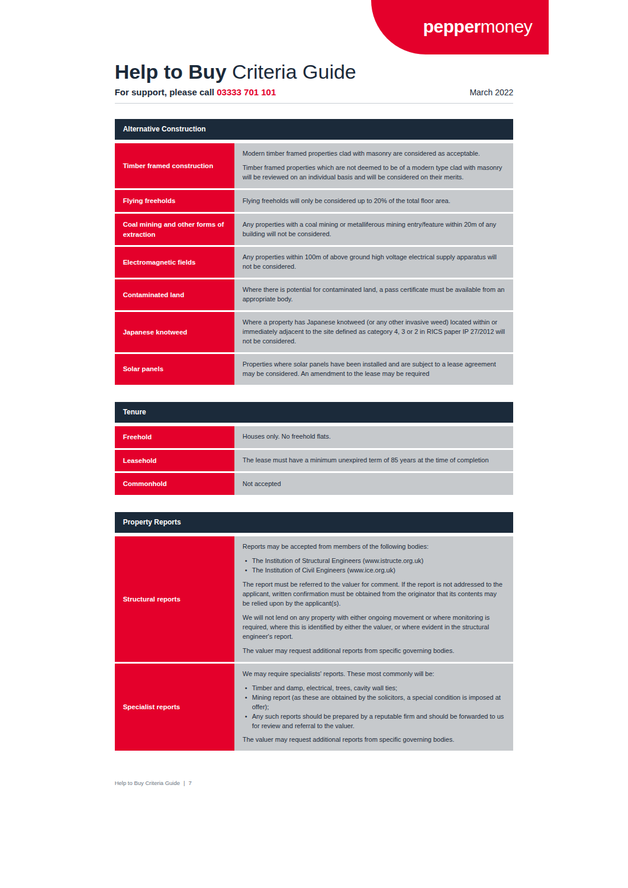peppermoney
Help to Buy Criteria Guide
For support, please call 03333 701 101
March 2022
Alternative Construction
| Timber framed construction | Modern timber framed properties clad with masonry are considered as acceptable. Timber framed properties which are not deemed to be of a modern type clad with masonry will be reviewed on an individual basis and will be considered on their merits. |
| Flying freeholds | Flying freeholds will only be considered up to 20% of the total floor area. |
| Coal mining and other forms of extraction | Any properties with a coal mining or metalliferous mining entry/feature within 20m of any building will not be considered. |
| Electromagnetic fields | Any properties within 100m of above ground high voltage electrical supply apparatus will not be considered. |
| Contaminated land | Where there is potential for contaminated land, a pass certificate must be available from an appropriate body. |
| Japanese knotweed | Where a property has Japanese knotweed (or any other invasive weed) located within or immediately adjacent to the site defined as category 4, 3 or 2 in RICS paper IP 27/2012 will not be considered. |
| Solar panels | Properties where solar panels have been installed and are subject to a lease agreement may be considered. An amendment to the lease may be required |
Tenure
| Freehold | Houses only. No freehold flats. |
| Leasehold | The lease must have a minimum unexpired term of 85 years at the time of completion |
| Commonhold | Not accepted |
Property Reports
| Structural reports | Reports may be accepted from members of the following bodies: The Institution of Structural Engineers (www.istructe.org.uk) The Institution of Civil Engineers (www.ice.org.uk) The report must be referred to the valuer for comment. If the report is not addressed to the applicant, written confirmation must be obtained from the originator that its contents may be relied upon by the applicant(s). We will not lend on any property with either ongoing movement or where monitoring is required, where this is identified by either the valuer, or where evident in the structural engineer's report. The valuer may request additional reports from specific governing bodies. |
| Specialist reports | We may require specialists' reports. These most commonly will be: Timber and damp, electrical, trees, cavity wall ties; Mining report (as these are obtained by the solicitors, a special condition is imposed at offer); Any such reports should be prepared by a reputable firm and should be forwarded to us for review and referral to the valuer. The valuer may request additional reports from specific governing bodies. |
Help to Buy Criteria Guide|7